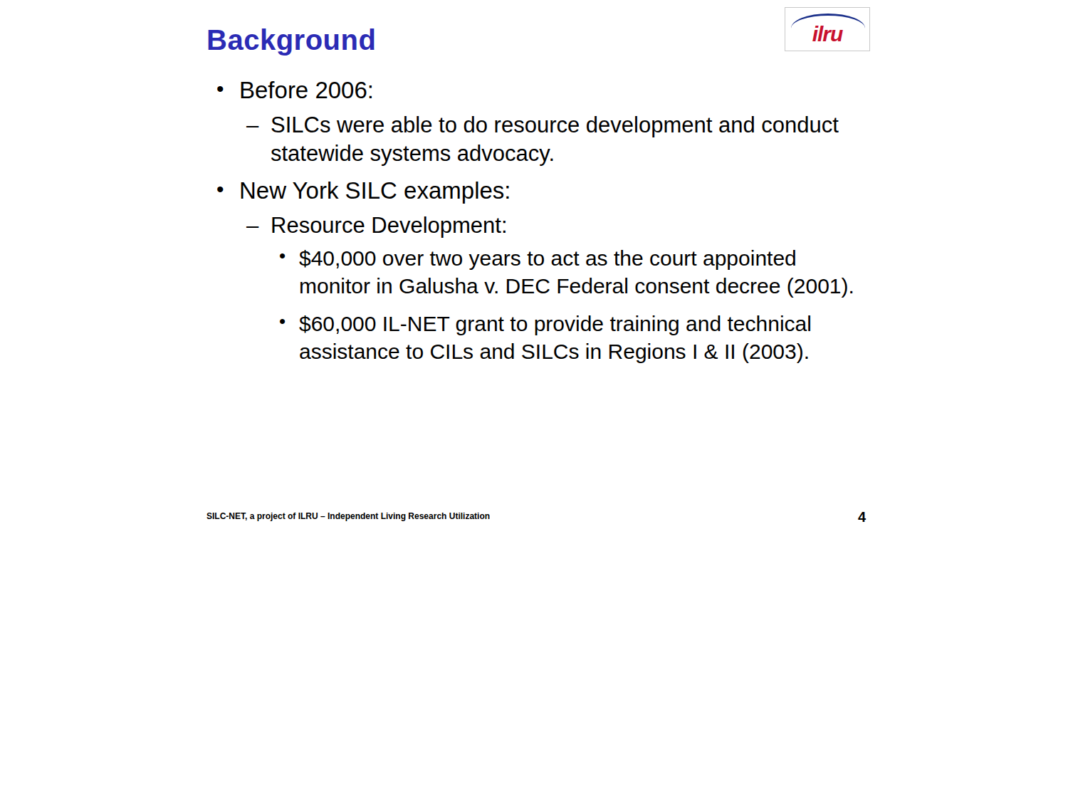ilru
Background
Before 2006:
SILCs were able to do resource development and conduct statewide systems advocacy.
New York SILC examples:
Resource Development:
$40,000 over two years to act as the court appointed monitor in Galusha v. DEC Federal consent decree (2001).
$60,000 IL-NET grant to provide training and technical assistance to CILs and SILCs in Regions I & II (2003).
SILC-NET, a project of ILRU – Independent Living Research Utilization
4